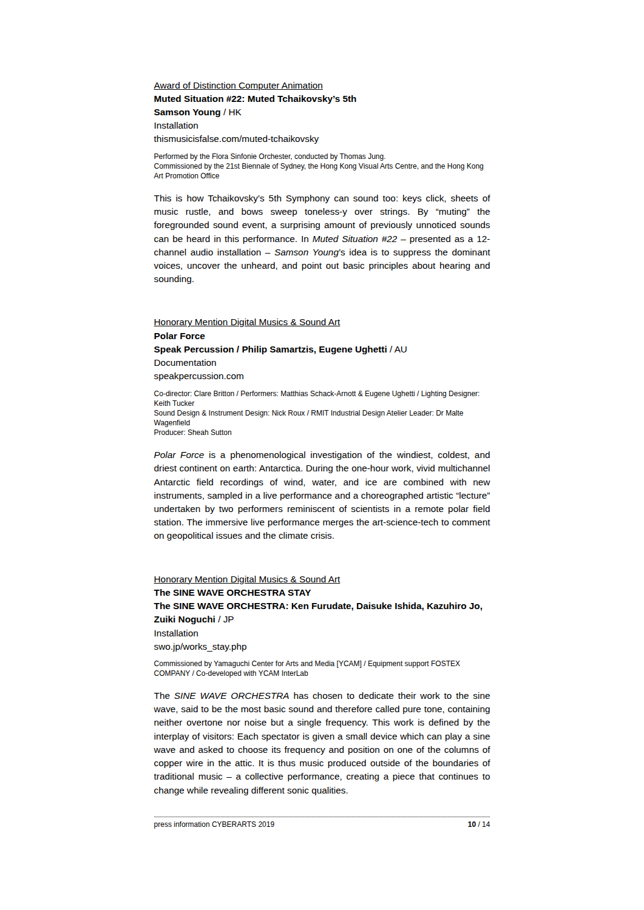Award of Distinction Computer Animation
Muted Situation #22: Muted Tchaikovsky’s 5th
Samson Young / HK
Installation
thismusicisfalse.com/muted-tchaikovsky
Performed by the Flora Sinfonie Orchester, conducted by Thomas Jung.
Commissioned by the 21st Biennale of Sydney, the Hong Kong Visual Arts Centre, and the Hong Kong Art Promotion Office
This is how Tchaikovsky’s 5th Symphony can sound too: keys click, sheets of music rustle, and bows sweep toneless-y over strings. By “muting” the foregrounded sound event, a surprising amount of previously unnoticed sounds can be heard in this performance. In Muted Situation #22 – presented as a 12-channel audio installation – Samson Young’s idea is to suppress the dominant voices, uncover the unheard, and point out basic principles about hearing and sounding.
Honorary Mention Digital Musics & Sound Art
Polar Force
Speak Percussion / Philip Samartzis, Eugene Ughetti / AU
Documentation
speakpercussion.com
Co-director: Clare Britton / Performers: Matthias Schack-Arnott & Eugene Ughetti / Lighting Designer: Keith Tucker
Sound Design & Instrument Design: Nick Roux / RMIT Industrial Design Atelier Leader: Dr Malte Wagenfield
Producer: Sheah Sutton
Polar Force is a phenomenological investigation of the windiest, coldest, and driest continent on earth: Antarctica. During the one-hour work, vivid multichannel Antarctic field recordings of wind, water, and ice are combined with new instruments, sampled in a live performance and a choreographed artistic “lecture” undertaken by two performers reminiscent of scientists in a remote polar field station. The immersive live performance merges the art-science-tech to comment on geopolitical issues and the climate crisis.
Honorary Mention Digital Musics & Sound Art
The SINE WAVE ORCHESTRA STAY
The SINE WAVE ORCHESTRA: Ken Furudate, Daisuke Ishida, Kazuhiro Jo, Zuiki Noguchi / JP
Installation
swo.jp/works_stay.php
Commissioned by Yamaguchi Center for Arts and Media [YCAM] / Equipment support FOSTEX COMPANY / Co-developed with YCAM InterLab
The SINE WAVE ORCHESTRA has chosen to dedicate their work to the sine wave, said to be the most basic sound and therefore called pure tone, containing neither overtone nor noise but a single frequency. This work is defined by the interplay of visitors: Each spectator is given a small device which can play a sine wave and asked to choose its frequency and position on one of the columns of copper wire in the attic. It is thus music produced outside of the boundaries of traditional music – a collective performance, creating a piece that continues to change while revealing different sonic qualities.
press information CYBERARTS 2019 10 / 14